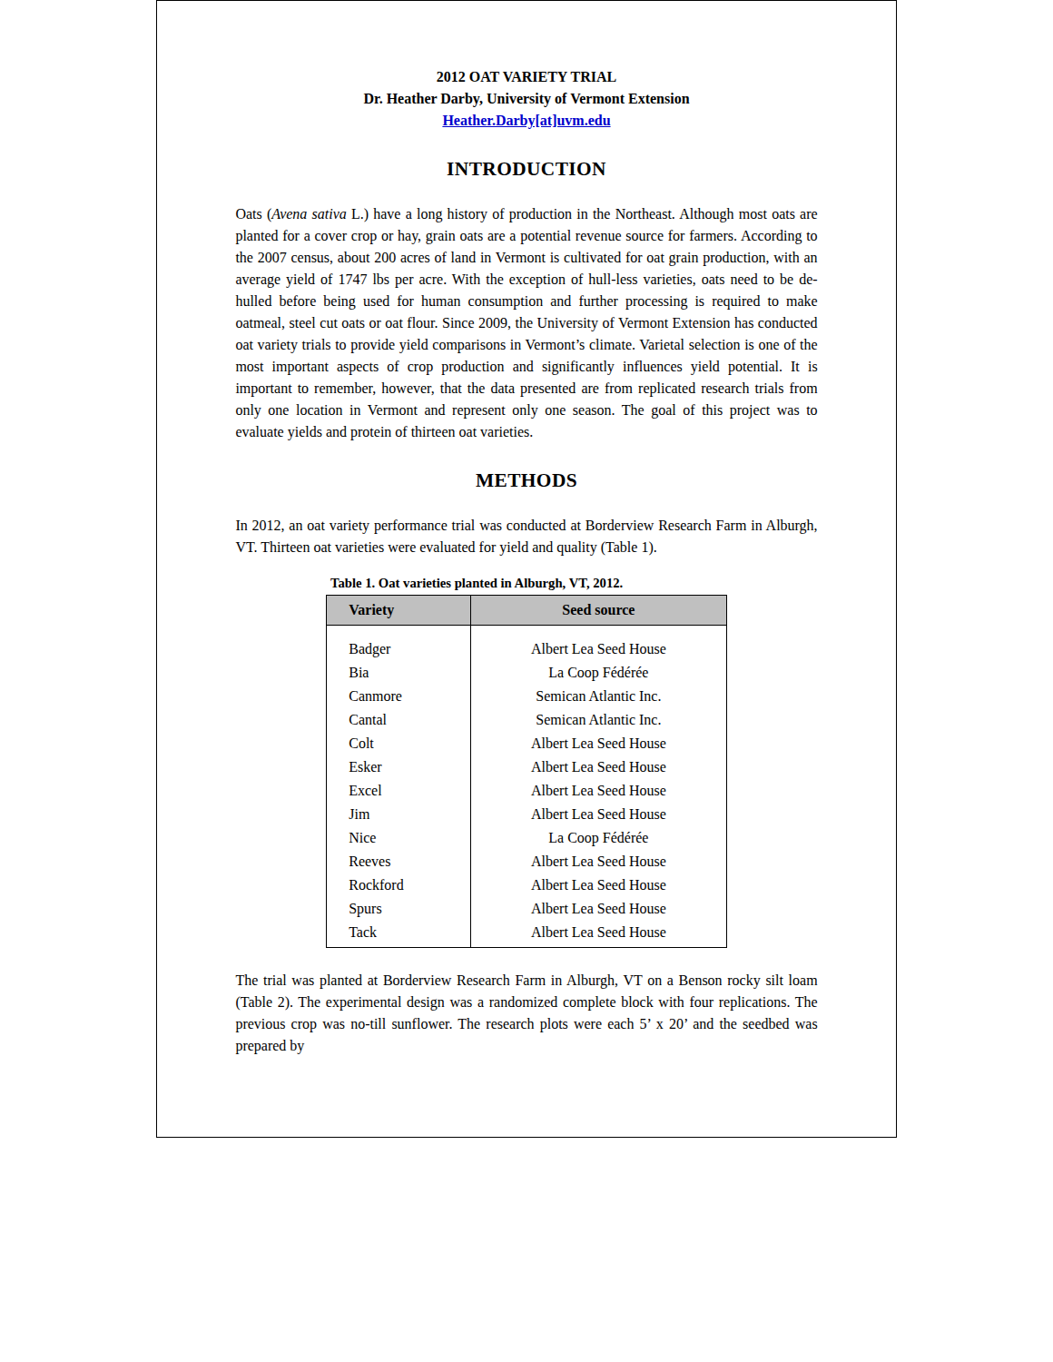2012 OAT VARIETY TRIAL
Dr. Heather Darby, University of Vermont Extension
Heather.Darby[at]uvm.edu
INTRODUCTION
Oats (Avena sativa L.) have a long history of production in the Northeast. Although most oats are planted for a cover crop or hay, grain oats are a potential revenue source for farmers. According to the 2007 census, about 200 acres of land in Vermont is cultivated for oat grain production, with an average yield of 1747 lbs per acre. With the exception of hull-less varieties, oats need to be de-hulled before being used for human consumption and further processing is required to make oatmeal, steel cut oats or oat flour. Since 2009, the University of Vermont Extension has conducted oat variety trials to provide yield comparisons in Vermont’s climate. Varietal selection is one of the most important aspects of crop production and significantly influences yield potential. It is important to remember, however, that the data presented are from replicated research trials from only one location in Vermont and represent only one season. The goal of this project was to evaluate yields and protein of thirteen oat varieties.
METHODS
In 2012, an oat variety performance trial was conducted at Borderview Research Farm in Alburgh, VT. Thirteen oat varieties were evaluated for yield and quality (Table 1).
Table 1. Oat varieties planted in Alburgh, VT, 2012.
| Variety | Seed source |
| --- | --- |
| Badger | Albert Lea Seed House |
| Bia | La Coop Fédérée |
| Canmore | Semican Atlantic Inc. |
| Cantal | Semican Atlantic Inc. |
| Colt | Albert Lea Seed House |
| Esker | Albert Lea Seed House |
| Excel | Albert Lea Seed House |
| Jim | Albert Lea Seed House |
| Nice | La Coop Fédérée |
| Reeves | Albert Lea Seed House |
| Rockford | Albert Lea Seed House |
| Spurs | Albert Lea Seed House |
| Tack | Albert Lea Seed House |
The trial was planted at Borderview Research Farm in Alburgh, VT on a Benson rocky silt loam (Table 2). The experimental design was a randomized complete block with four replications. The previous crop was no-till sunflower. The research plots were each 5’ x 20’ and the seedbed was prepared by